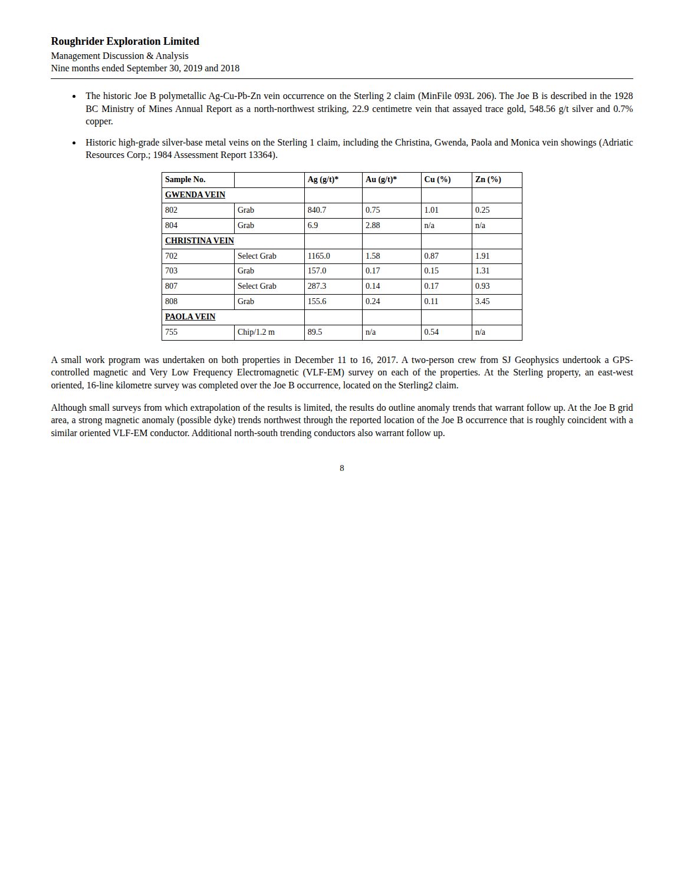Roughrider Exploration Limited
Management Discussion & Analysis
Nine months ended September 30, 2019 and 2018
The historic Joe B polymetallic Ag-Cu-Pb-Zn vein occurrence on the Sterling 2 claim (MinFile 093L 206). The Joe B is described in the 1928 BC Ministry of Mines Annual Report as a north-northwest striking, 22.9 centimetre vein that assayed trace gold, 548.56 g/t silver and 0.7% copper.
Historic high-grade silver-base metal veins on the Sterling 1 claim, including the Christina, Gwenda, Paola and Monica vein showings (Adriatic Resources Corp.; 1984 Assessment Report 13364).
| Sample No. | | Ag (g/t)* | Au (g/t)* | Cu (%) | Zn (%) |
| --- | --- | --- | --- | --- | --- |
| GWENDA VEIN | | | | |
| 802 | Grab | 840.7 | 0.75 | 1.01 | 0.25 |
| 804 | Grab | 6.9 | 2.88 | n/a | n/a |
| CHRISTINA VEIN | | | | |
| 702 | Select Grab | 1165.0 | 1.58 | 0.87 | 1.91 |
| 703 | Grab | 157.0 | 0.17 | 0.15 | 1.31 |
| 807 | Select Grab | 287.3 | 0.14 | 0.17 | 0.93 |
| 808 | Grab | 155.6 | 0.24 | 0.11 | 3.45 |
| PAOLA VEIN | | | | |
| 755 | Chip/1.2 m | 89.5 | n/a | 0.54 | n/a |
A small work program was undertaken on both properties in December 11 to 16, 2017. A two-person crew from SJ Geophysics undertook a GPS-controlled magnetic and Very Low Frequency Electromagnetic (VLF-EM) survey on each of the properties. At the Sterling property, an east-west oriented, 16-line kilometre survey was completed over the Joe B occurrence, located on the Sterling2 claim.
Although small surveys from which extrapolation of the results is limited, the results do outline anomaly trends that warrant follow up. At the Joe B grid area, a strong magnetic anomaly (possible dyke) trends northwest through the reported location of the Joe B occurrence that is roughly coincident with a similar oriented VLF-EM conductor. Additional north-south trending conductors also warrant follow up.
8